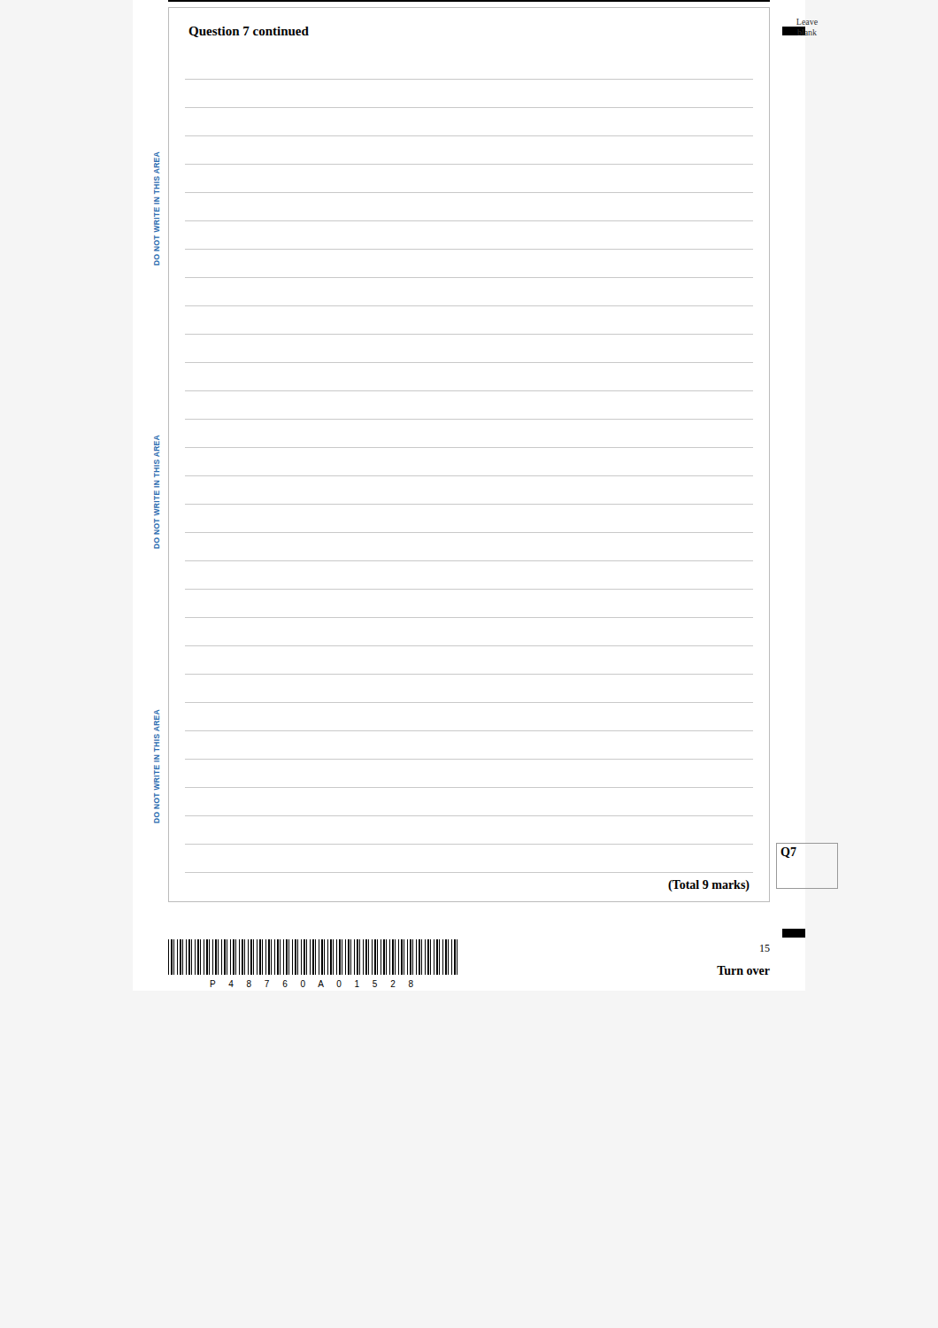DO NOT WRITE IN THIS AREA DO NOT WRITE IN THIS AREA DO NOT WRITE IN THIS AREA
Leave
blank
Question 7 continued
(Total 9 marks)
Q7
P 4 8 7 6 0 A 0 1 5 2 8
15
Turn over